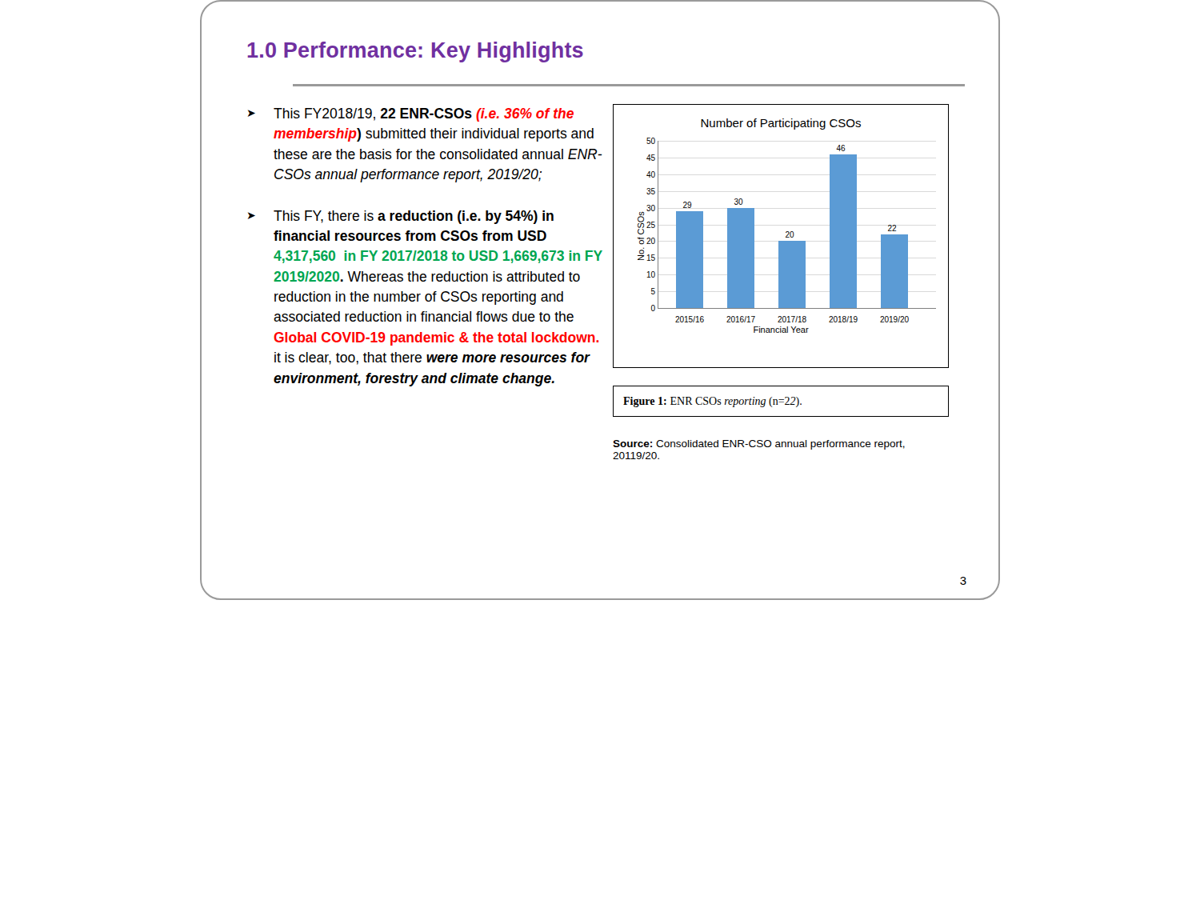1.0 Performance: Key Highlights
This FY2018/19, 22 ENR-CSOs (i.e. 36% of the membership) submitted their individual reports and these are the basis for the consolidated annual ENR-CSOs annual performance report, 2019/20;
This FY, there is a reduction (i.e. by 54%) in financial resources from CSOs from USD 4,317,560 in FY 2017/2018 to USD 1,669,673 in FY 2019/2020. Whereas the reduction is attributed to reduction in the number of CSOs reporting and associated reduction in financial flows due to the Global COVID-19 pandemic & the total lockdown. it is clear, too, that there were more resources for environment, forestry and climate change.
Number of Participating CSOs
No. of CSOs
50
45
40
35
30
25
20
15
10
5
0
29
2015/16
30
2016/17
20
2017/18
46
2018/19
22
2019/20
Financial Year
Figure 1: ENR CSOs reporting (n=22).
Source: Consolidated ENR-CSO annual performance report, 20119/20.
3